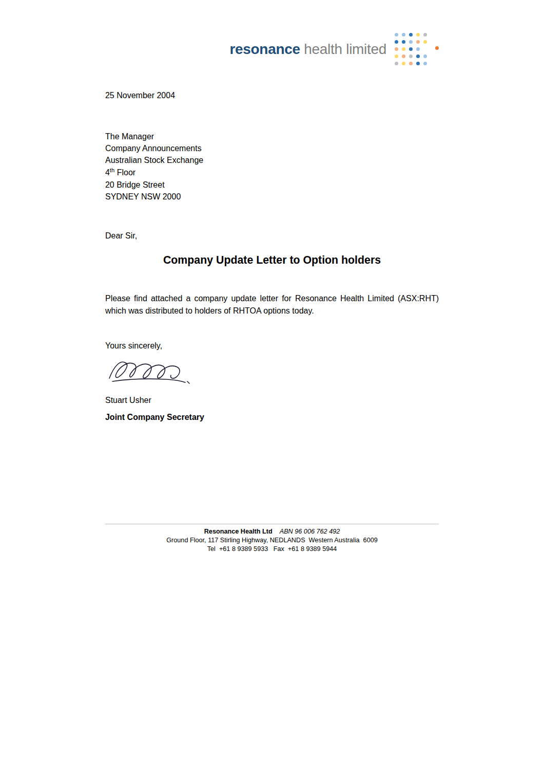resonance health limited
25 November 2004
The Manager
Company Announcements
Australian Stock Exchange
4th Floor
20 Bridge Street
SYDNEY NSW 2000
Dear Sir,
Company Update Letter to Option holders
Please find attached a company update letter for Resonance Health Limited (ASX:RHT) which was distributed to holders of RHTOA options today.
Yours sincerely,
Stuart Usher
Joint Company Secretary
Resonance Health Ltd ABN 96 006 762 492
Ground Floor, 117 Stirling Highway, NEDLANDS Western Australia 6009
Tel +61 8 9389 5933 Fax +61 8 9389 5944